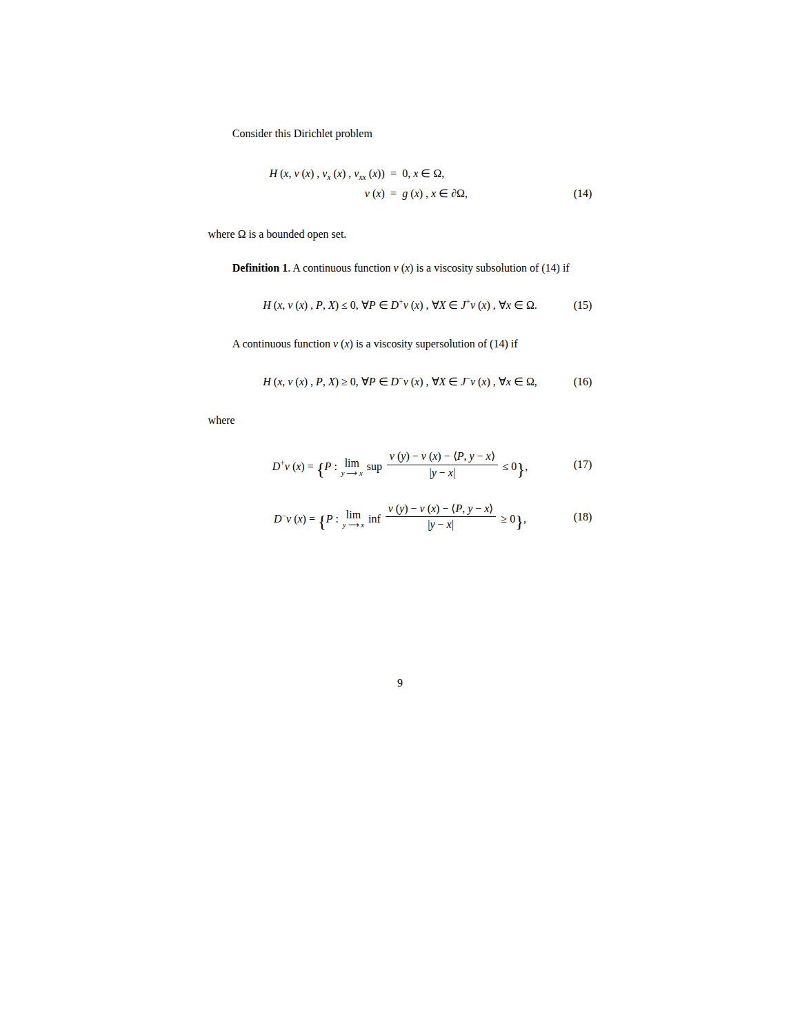Consider this Dirichlet problem
| H ( x , v ( x ) , v x ( x ) , v xx ( x )) | = | 0, x ∈ Ω, | |
| v ( x ) | = | g ( x ) , x ∈ ∂Ω, | (14) |
where Ω is a bounded open set.
Definition 1. A continuous function v (x) is a viscosity subsolution of (14) if
H (x, v (x) , P, X) ≤ 0, ∀P ∈ D+v (x) , ∀X ∈ J+v (x) , ∀x ∈ Ω. (15)
A continuous function v (x) is a viscosity supersolution of (14) if
H (x, v (x) , P, X) ≥ 0, ∀P ∈ D−v (x) , ∀X ∈ J−v (x) , ∀x ∈ Ω, (16)
where
D+v (x) = {P : lim y ⟶ x sup v (y) − v (x) − ⟨P, y − x⟩ |y − x| ≤ 0}, (17)
D−v (x) = {P : lim y ⟶ x inf v (y) − v (x) − ⟨P, y − x⟩ |y − x| ≥ 0}, (18)
9